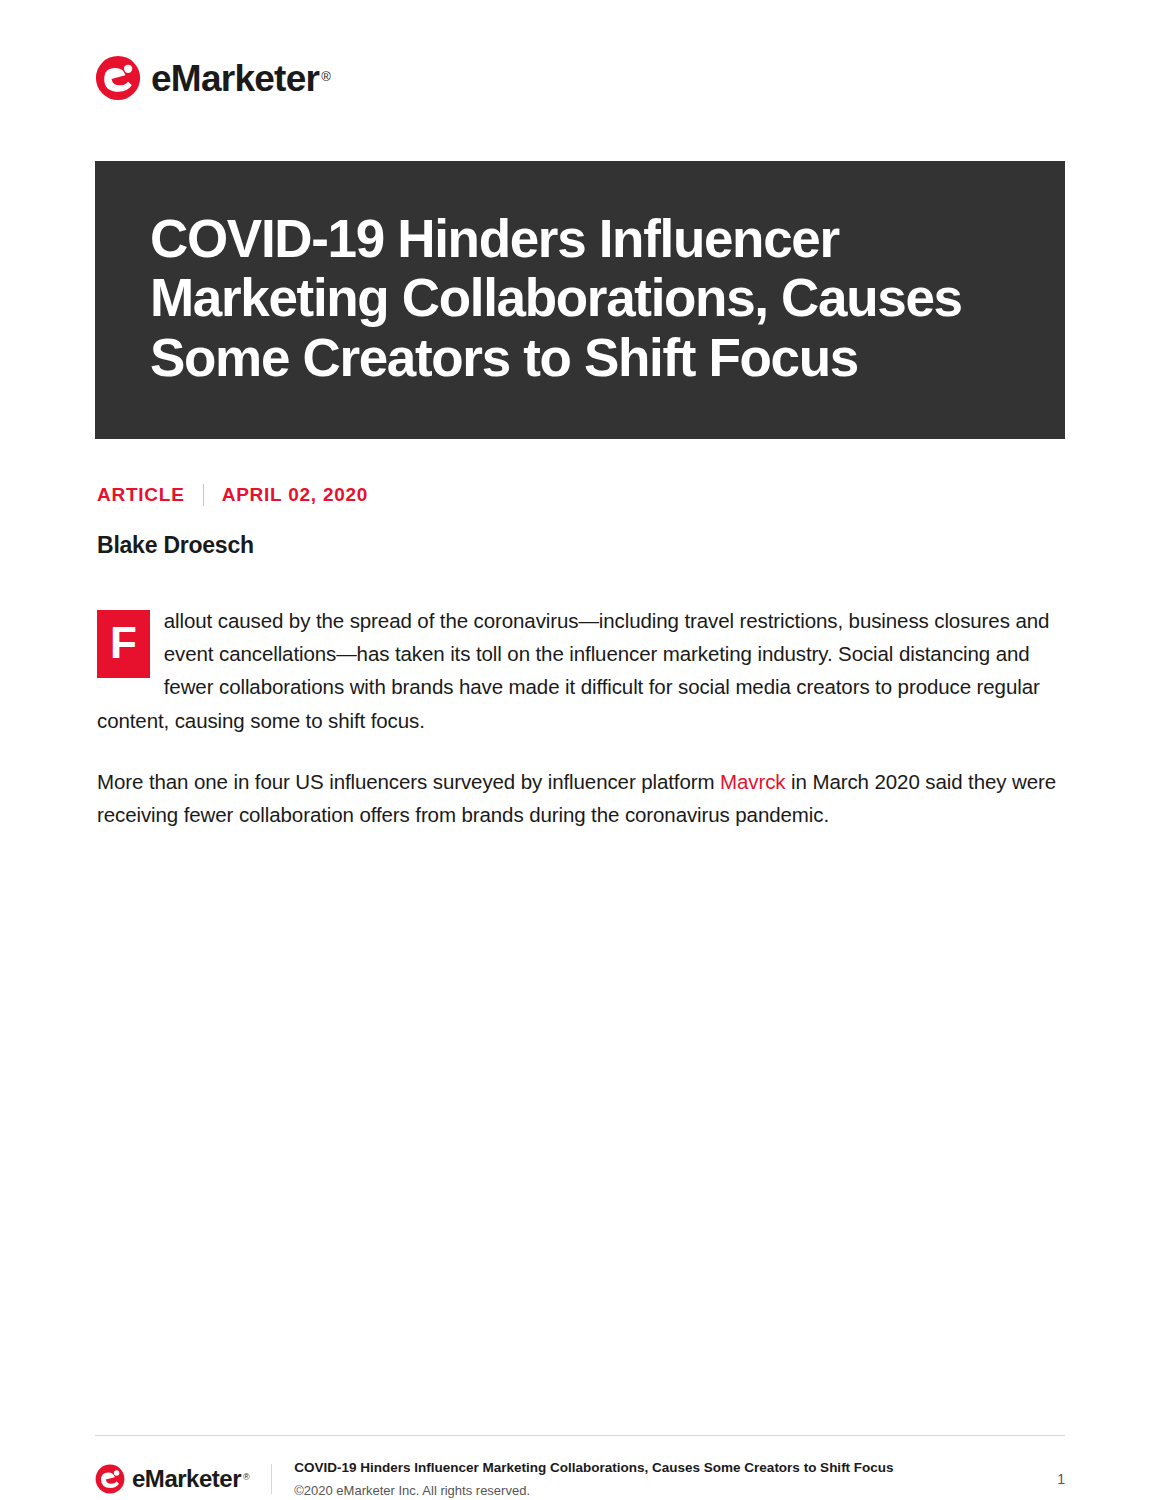eMarketer®
COVID-19 Hinders Influencer Marketing Collaborations, Causes Some Creators to Shift Focus
ARTICLE APRIL 02, 2020
Blake Droesch
Fallout caused by the spread of the coronavirus—including travel restrictions, business closures and event cancellations—has taken its toll on the influencer marketing industry. Social distancing and fewer collaborations with brands have made it difficult for social media creators to produce regular content, causing some to shift focus.
More than one in four US influencers surveyed by influencer platform Mavrck in March 2020 said they were receiving fewer collaboration offers from brands during the coronavirus pandemic.
eMarketer®
COVID-19 Hinders Influencer Marketing Collaborations, Causes Some Creators to Shift Focus
©2020 eMarketer Inc. All rights reserved.
1